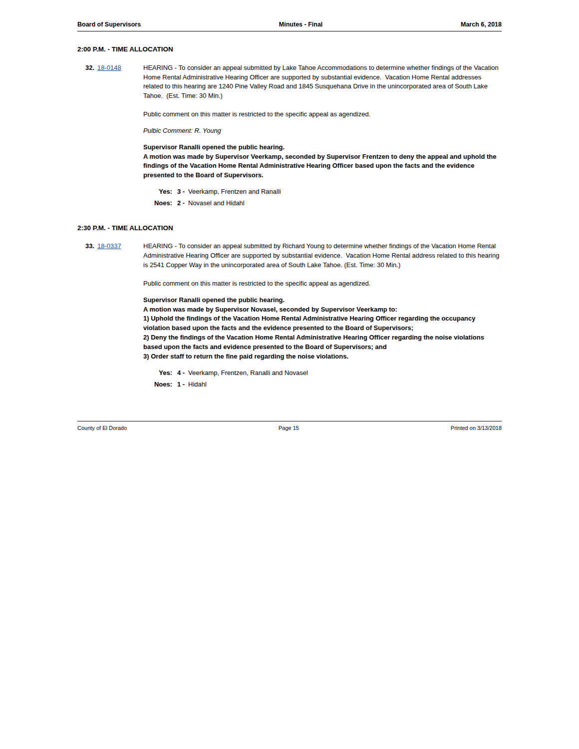Board of Supervisors
Minutes - Final
March 6, 2018
2:00 P.M. - TIME ALLOCATION
32.
18-0148
HEARING - To consider an appeal submitted by Lake Tahoe Accommodations to determine whether findings of the Vacation Home Rental Administrative Hearing Officer are supported by substantial evidence. Vacation Home Rental addresses related to this hearing are 1240 Pine Valley Road and 1845 Susquehana Drive in the unincorporated area of South Lake Tahoe. (Est. Time: 30 Min.)
Public comment on this matter is restricted to the specific appeal as agendized.
Pulbic Comment: R. Young
Supervisor Ranalli opened the public hearing.
A motion was made by Supervisor Veerkamp, seconded by Supervisor Frentzen to deny the appeal and uphold the findings of the Vacation Home Rental Administrative Hearing Officer based upon the facts and the evidence presented to the Board of Supervisors.
Yes:
3 -
Veerkamp, Frentzen and Ranalli
Noes:
2 -
Novasel and Hidahl
2:30 P.M. - TIME ALLOCATION
33.
18-0337
HEARING - To consider an appeal submitted by Richard Young to determine whether findings of the Vacation Home Rental Administrative Hearing Officer are supported by substantial evidence. Vacation Home Rental address related to this hearing is 2541 Copper Way in the unincorporated area of South Lake Tahoe. (Est. Time: 30 Min.)
Public comment on this matter is restricted to the specific appeal as agendized.
Supervisor Ranalli opened the public hearing.
A motion was made by Supervisor Novasel, seconded by Supervisor Veerkamp to:
1) Uphold the findings of the Vacation Home Rental Administrative Hearing Officer regarding the occupancy violation based upon the facts and the evidence presented to the Board of Supervisors;
2) Deny the findings of the Vacation Home Rental Administrative Hearing Officer regarding the noise violations based upon the facts and evidence presented to the Board of Supervisors; and
3) Order staff to return the fine paid regarding the noise violations.
Yes:
4 -
Veerkamp, Frentzen, Ranalli and Novasel
Noes:
1 -
Hidahl
County of El Dorado
Page 15
Printed on 3/13/2018